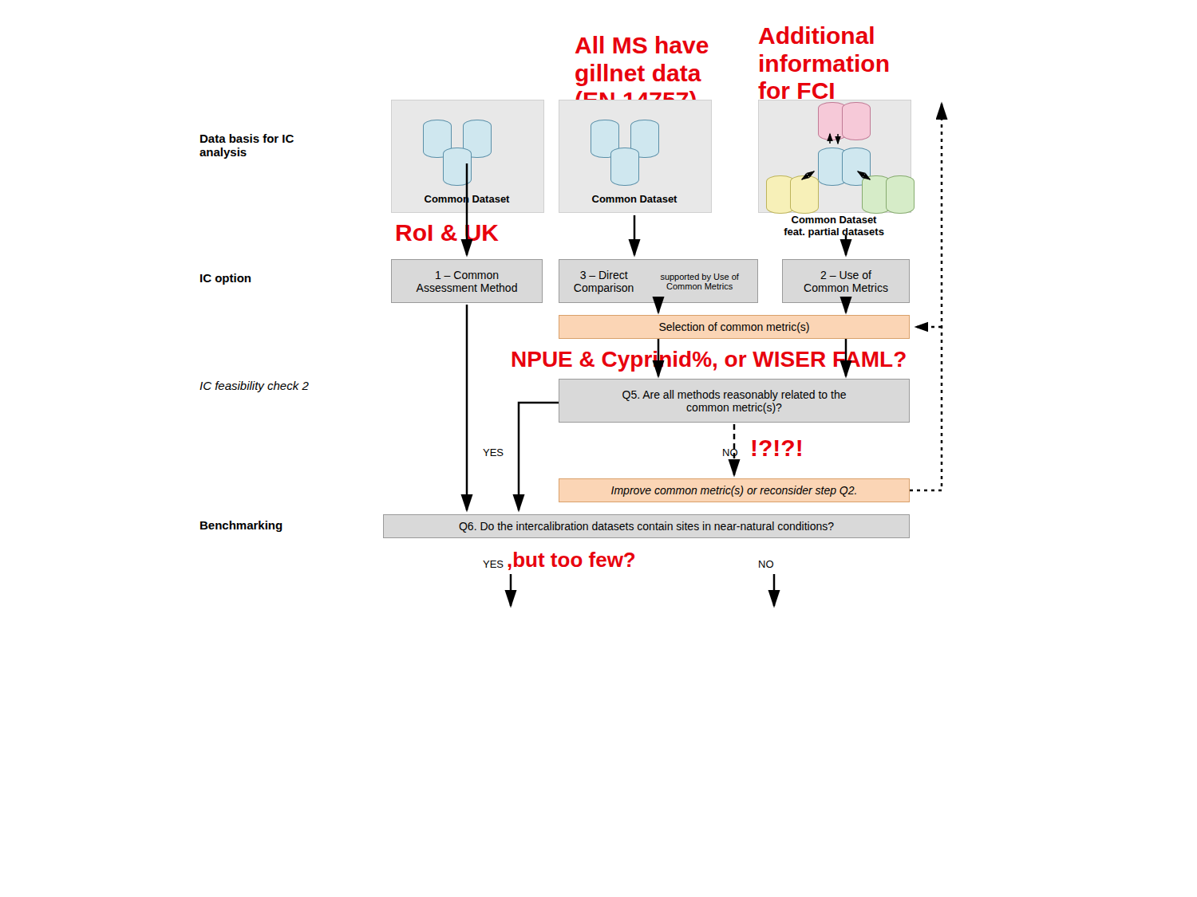All MS have gillnet data (EN 14757)
Additional information for FCI
Data basis for IC analysis
IC option
IC feasibility check 2
Benchmarking
Common Dataset
Common Dataset
Common Dataset
feat. partial datasets
RoI & UK
1 – Common
Assessment Method
3 – Direct Comparison
supported by Use of Common Metrics
2 – Use of
Common Metrics
Selection of common metric(s)
NPUE & Cyprinid%, or WISER FAML?
Q5. Are all methods reasonably related to the
common metric(s)?
YES
NO
!?!?!
Improve common metric(s) or reconsider step Q2.
Q6. Do the intercalibration datasets contain sites in near-natural conditions?
YES
,but too few?
NO